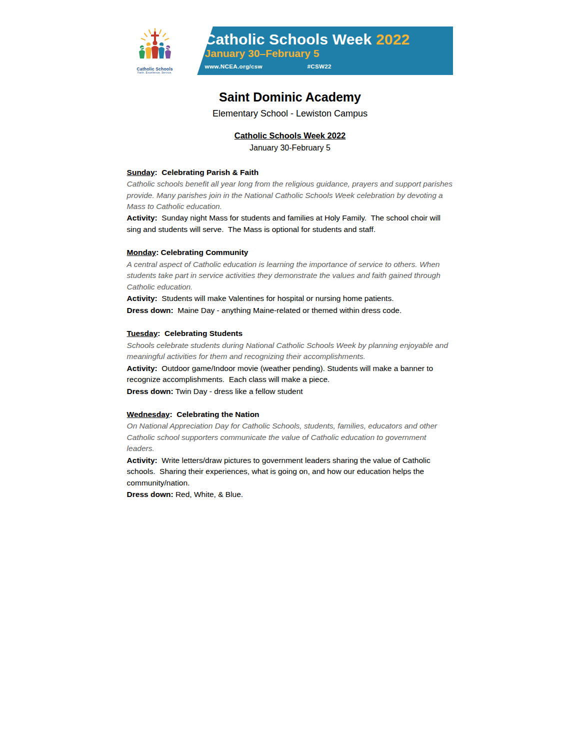Catholic Schools
Faith. Excellence. Service.
Catholic Schools Week 2022
January 30–February 5
www.NCEA.org/csw #CSW22
Saint Dominic Academy
Elementary School - Lewiston Campus
Catholic Schools Week 2022
January 30-February 5
Sunday: Celebrating Parish & Faith
Catholic schools benefit all year long from the religious guidance, prayers and support parishes provide. Many parishes join in the National Catholic Schools Week celebration by devoting a Mass to Catholic education.
Activity: Sunday night Mass for students and families at Holy Family. The school choir will sing and students will serve. The Mass is optional for students and staff.
Monday: Celebrating Community
A central aspect of Catholic education is learning the importance of service to others. When students take part in service activities they demonstrate the values and faith gained through Catholic education.
Activity: Students will make Valentines for hospital or nursing home patients.
Dress down: Maine Day - anything Maine-related or themed within dress code.
Tuesday: Celebrating Students
Schools celebrate students during National Catholic Schools Week by planning enjoyable and meaningful activities for them and recognizing their accomplishments.
Activity: Outdoor game/Indoor movie (weather pending). Students will make a banner to recognize accomplishments. Each class will make a piece.
Dress down: Twin Day - dress like a fellow student
Wednesday: Celebrating the Nation
On National Appreciation Day for Catholic Schools, students, families, educators and other Catholic school supporters communicate the value of Catholic education to government leaders.
Activity: Write letters/draw pictures to government leaders sharing the value of Catholic schools. Sharing their experiences, what is going on, and how our education helps the community/nation.
Dress down: Red, White, & Blue.